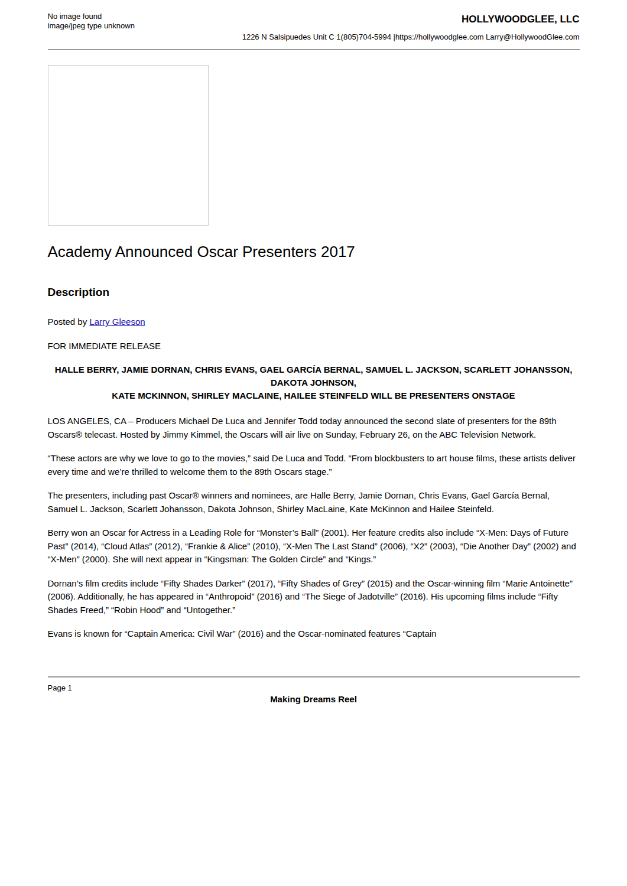No image found
image/jpeg type unknown
HOLLYWOODGLEE, LLC
1226 N Salsipuedes Unit C 1(805)704-5994 |https://hollywoodglee.com Larry@HollywoodGlee.com
Academy Announced Oscar Presenters 2017
Description
Posted by Larry Gleeson
FOR IMMEDIATE RELEASE
HALLE BERRY, JAMIE DORNAN, CHRIS EVANS, GAEL GARCÍA BERNAL, SAMUEL L. JACKSON, SCARLETT JOHANSSON, DAKOTA JOHNSON,
KATE MCKINNON, SHIRLEY MACLAINE, HAILEE STEINFELD WILL BE PRESENTERS ONSTAGE
LOS ANGELES, CA – Producers Michael De Luca and Jennifer Todd today announced the second slate of presenters for the 89th Oscars® telecast. Hosted by Jimmy Kimmel, the Oscars will air live on Sunday, February 26, on the ABC Television Network.
“These actors are why we love to go to the movies,” said De Luca and Todd. “From blockbusters to art house films, these artists deliver every time and we’re thrilled to welcome them to the 89th Oscars stage.”
The presenters, including past Oscar® winners and nominees, are Halle Berry, Jamie Dornan, Chris Evans, Gael García Bernal, Samuel L. Jackson, Scarlett Johansson, Dakota Johnson, Shirley MacLaine, Kate McKinnon and Hailee Steinfeld.
Berry won an Oscar for Actress in a Leading Role for “Monster’s Ball” (2001). Her feature credits also include “X-Men: Days of Future Past” (2014), “Cloud Atlas” (2012), “Frankie & Alice” (2010), “X-Men The Last Stand” (2006), “X2” (2003), “Die Another Day” (2002) and “X-Men” (2000). She will next appear in “Kingsman: The Golden Circle” and “Kings.”
Dornan’s film credits include “Fifty Shades Darker” (2017), “Fifty Shades of Grey” (2015) and the Oscar-winning film “Marie Antoinette” (2006). Additionally, he has appeared in “Anthropoid” (2016) and “The Siege of Jadotville” (2016). His upcoming films include “Fifty Shades Freed,” “Robin Hood” and “Untogether.”
Evans is known for “Captain America: Civil War” (2016) and the Oscar-nominated features “Captain
Page 1
Making Dreams Reel